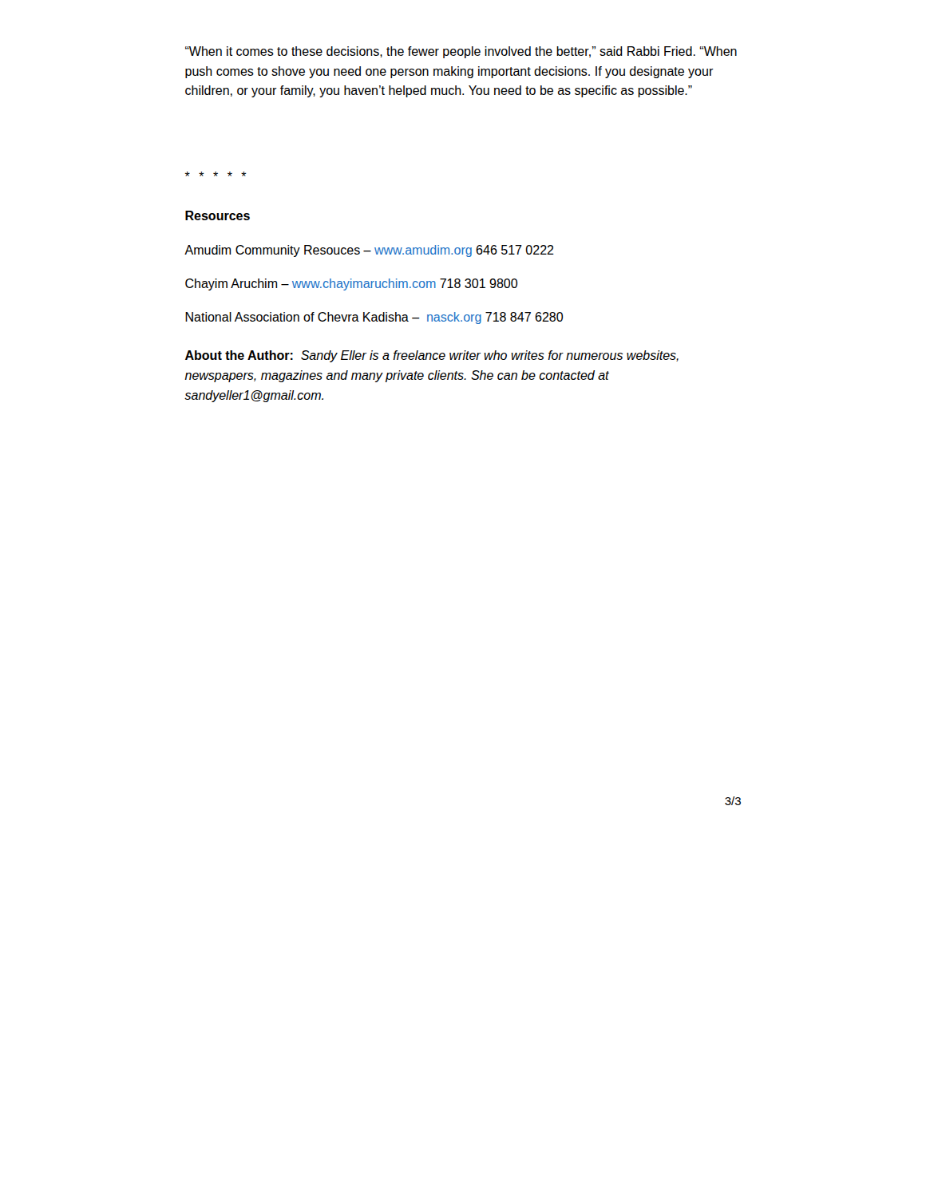“When it comes to these decisions, the fewer people involved the better,” said Rabbi Fried. “When push comes to shove you need one person making important decisions. If you designate your children, or your family, you haven’t helped much. You need to be as specific as possible.”
* * * * *
Resources
Amudim Community Resouces – www.amudim.org 646 517 0222
Chayim Aruchim – www.chayimaruchim.com 718 301 9800
National Association of Chevra Kadisha – nasck.org 718 847 6280
About the Author: Sandy Eller is a freelance writer who writes for numerous websites, newspapers, magazines and many private clients. She can be contacted at sandyeller1@gmail.com.
3/3